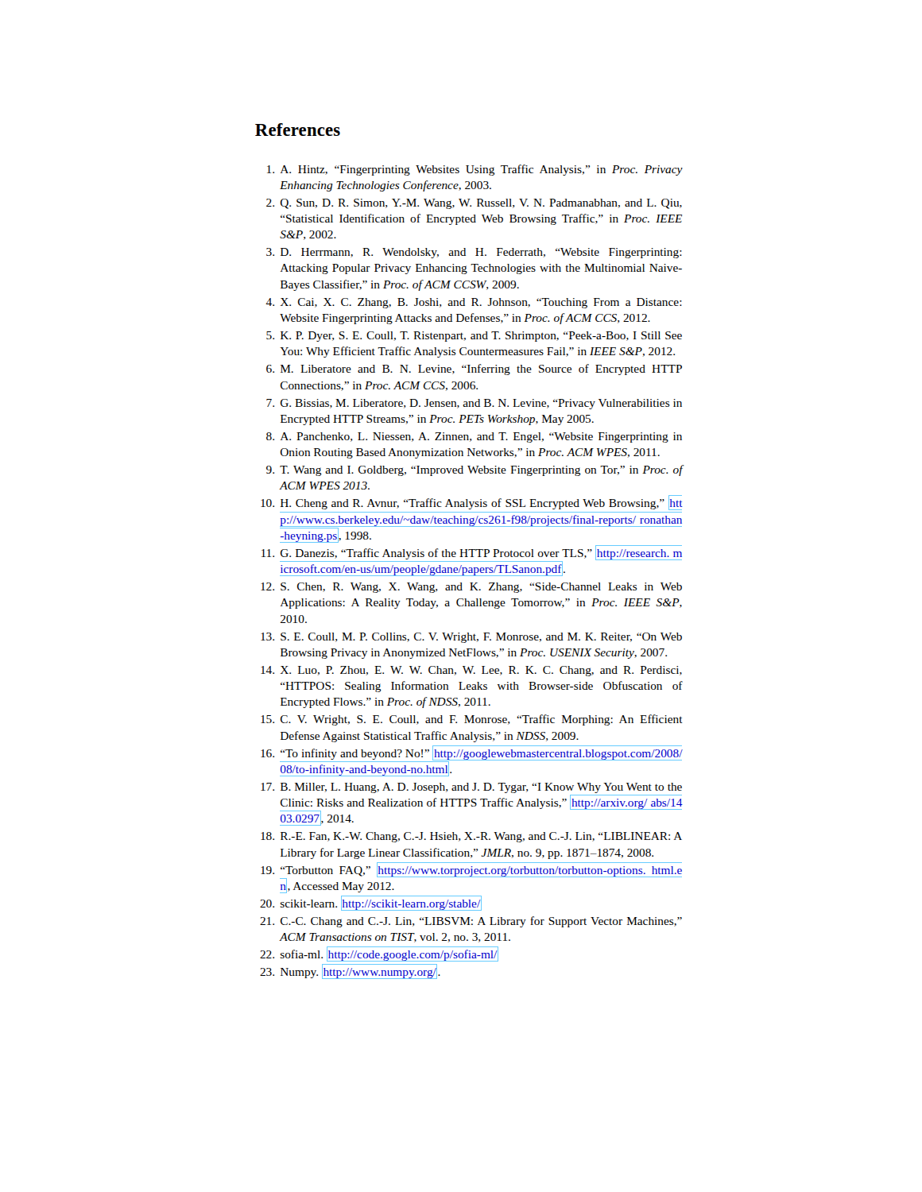References
1. A. Hintz, “Fingerprinting Websites Using Traffic Analysis,” in Proc. Privacy Enhancing Technologies Conference, 2003.
2. Q. Sun, D. R. Simon, Y.-M. Wang, W. Russell, V. N. Padmanabhan, and L. Qiu, “Statistical Identification of Encrypted Web Browsing Traffic,” in Proc. IEEE S&P, 2002.
3. D. Herrmann, R. Wendolsky, and H. Federrath, “Website Fingerprinting: Attacking Popular Privacy Enhancing Technologies with the Multinomial Naive-Bayes Classifier,” in Proc. of ACM CCSW, 2009.
4. X. Cai, X. C. Zhang, B. Joshi, and R. Johnson, “Touching From a Distance: Website Fingerprinting Attacks and Defenses,” in Proc. of ACM CCS, 2012.
5. K. P. Dyer, S. E. Coull, T. Ristenpart, and T. Shrimpton, “Peek-a-Boo, I Still See You: Why Efficient Traffic Analysis Countermeasures Fail,” in IEEE S&P, 2012.
6. M. Liberatore and B. N. Levine, “Inferring the Source of Encrypted HTTP Connections,” in Proc. ACM CCS, 2006.
7. G. Bissias, M. Liberatore, D. Jensen, and B. N. Levine, “Privacy Vulnerabilities in Encrypted HTTP Streams,” in Proc. PETs Workshop, May 2005.
8. A. Panchenko, L. Niessen, A. Zinnen, and T. Engel, “Website Fingerprinting in Onion Routing Based Anonymization Networks,” in Proc. ACM WPES, 2011.
9. T. Wang and I. Goldberg, “Improved Website Fingerprinting on Tor,” in Proc. of ACM WPES 2013.
10. H. Cheng and R. Avnur, “Traffic Analysis of SSL Encrypted Web Browsing,” http://www.cs.berkeley.edu/~daw/teaching/cs261-f98/projects/final-reports/ ronathan-heyning.ps, 1998.
11. G. Danezis, “Traffic Analysis of the HTTP Protocol over TLS,” http://research. microsoft.com/en-us/um/people/gdane/papers/TLSanon.pdf.
12. S. Chen, R. Wang, X. Wang, and K. Zhang, “Side-Channel Leaks in Web Applications: A Reality Today, a Challenge Tomorrow,” in Proc. IEEE S&P, 2010.
13. S. E. Coull, M. P. Collins, C. V. Wright, F. Monrose, and M. K. Reiter, “On Web Browsing Privacy in Anonymized NetFlows,” in Proc. USENIX Security, 2007.
14. X. Luo, P. Zhou, E. W. W. Chan, W. Lee, R. K. C. Chang, and R. Perdisci, “HTTPOS: Sealing Information Leaks with Browser-side Obfuscation of Encrypted Flows.” in Proc. of NDSS, 2011.
15. C. V. Wright, S. E. Coull, and F. Monrose, “Traffic Morphing: An Efficient Defense Against Statistical Traffic Analysis,” in NDSS, 2009.
16.“To infinity and beyond? No!” http://googlewebmastercentral.blogspot.com/2008/ 08/to-infinity-and-beyond-no.html.
17. B. Miller, L. Huang, A. D. Joseph, and J. D. Tygar, “I Know Why You Went to the Clinic: Risks and Realization of HTTPS Traffic Analysis,” http://arxiv.org/ abs/1403.0297, 2014.
18. R.-E. Fan, K.-W. Chang, C.-J. Hsieh, X.-R. Wang, and C.-J. Lin, “LIBLINEAR: A Library for Large Linear Classification,” JMLR, no. 9, pp. 1871–1874, 2008.
19.“Torbutton FAQ,” https://www.torproject.org/torbutton/torbutton-options. html.en, Accessed May 2012.
20. scikit-learn. http://scikit-learn.org/stable/
21. C.-C. Chang and C.-J. Lin, “LIBSVM: A Library for Support Vector Machines,” ACM Transactions on TIST, vol. 2, no. 3, 2011.
22. sofia-ml. http://code.google.com/p/sofia-ml/
23. Numpy. http://www.numpy.org/.